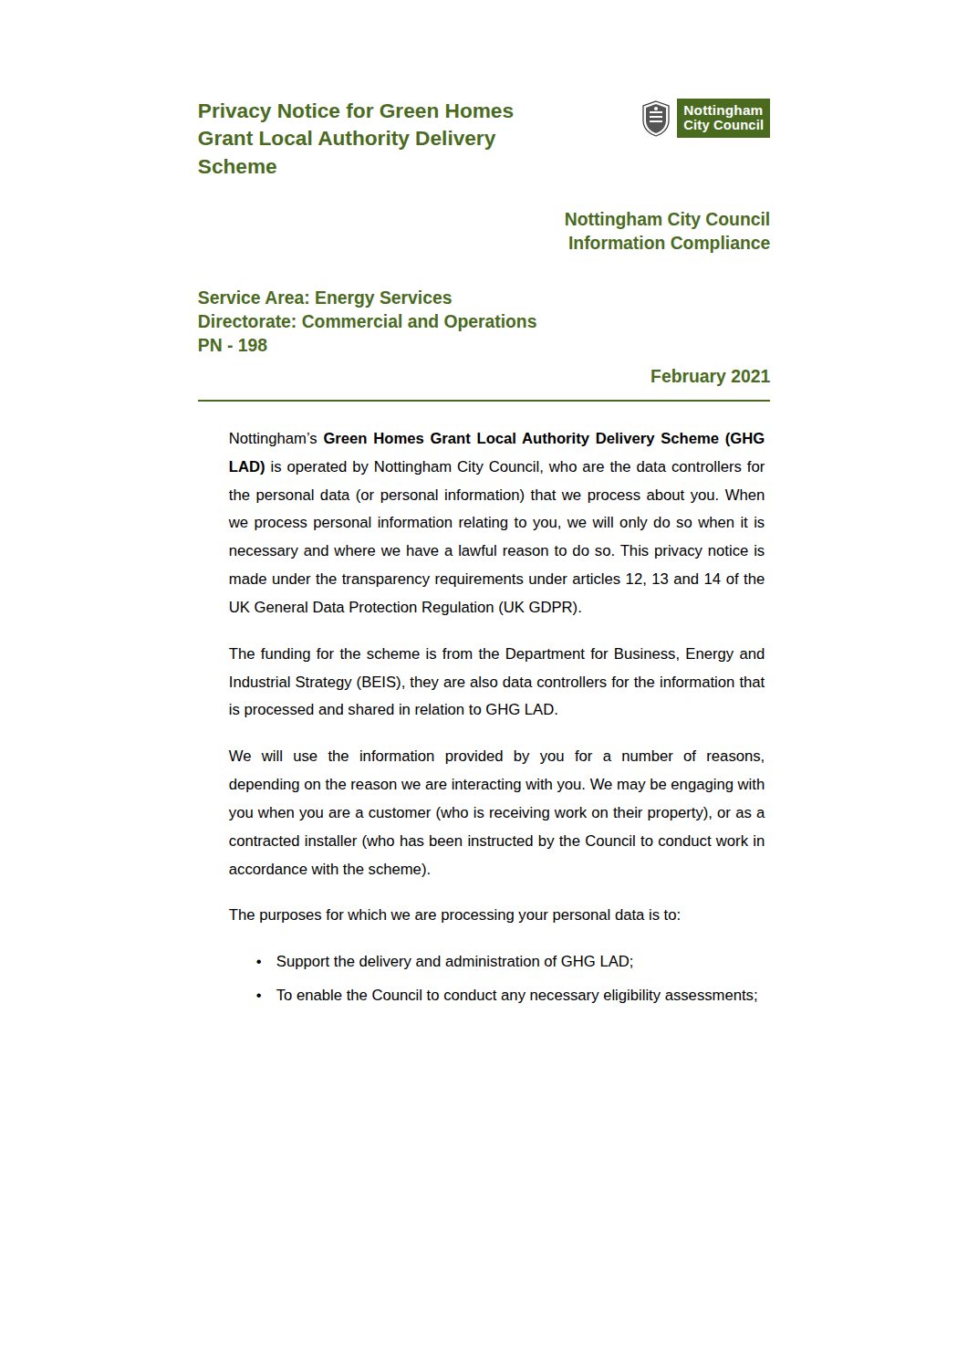Privacy Notice for Green Homes Grant Local Authority Delivery Scheme
NottinghamCity Council
Nottingham City Council
Information Compliance
Service Area: Energy Services
Directorate: Commercial and Operations
PN - 198
February 2021
Nottingham’s Green Homes Grant Local Authority Delivery Scheme (GHG LAD) is operated by Nottingham City Council, who are the data controllers for the personal data (or personal information) that we process about you. When we process personal information relating to you, we will only do so when it is necessary and where we have a lawful reason to do so. This privacy notice is made under the transparency requirements under articles 12, 13 and 14 of the UK General Data Protection Regulation (UK GDPR).
The funding for the scheme is from the Department for Business, Energy and Industrial Strategy (BEIS), they are also data controllers for the information that is processed and shared in relation to GHG LAD.
We will use the information provided by you for a number of reasons, depending on the reason we are interacting with you. We may be engaging with you when you are a customer (who is receiving work on their property), or as a contracted installer (who has been instructed by the Council to conduct work in accordance with the scheme).
The purposes for which we are processing your personal data is to:
Support the delivery and administration of GHG LAD;
To enable the Council to conduct any necessary eligibility assessments;